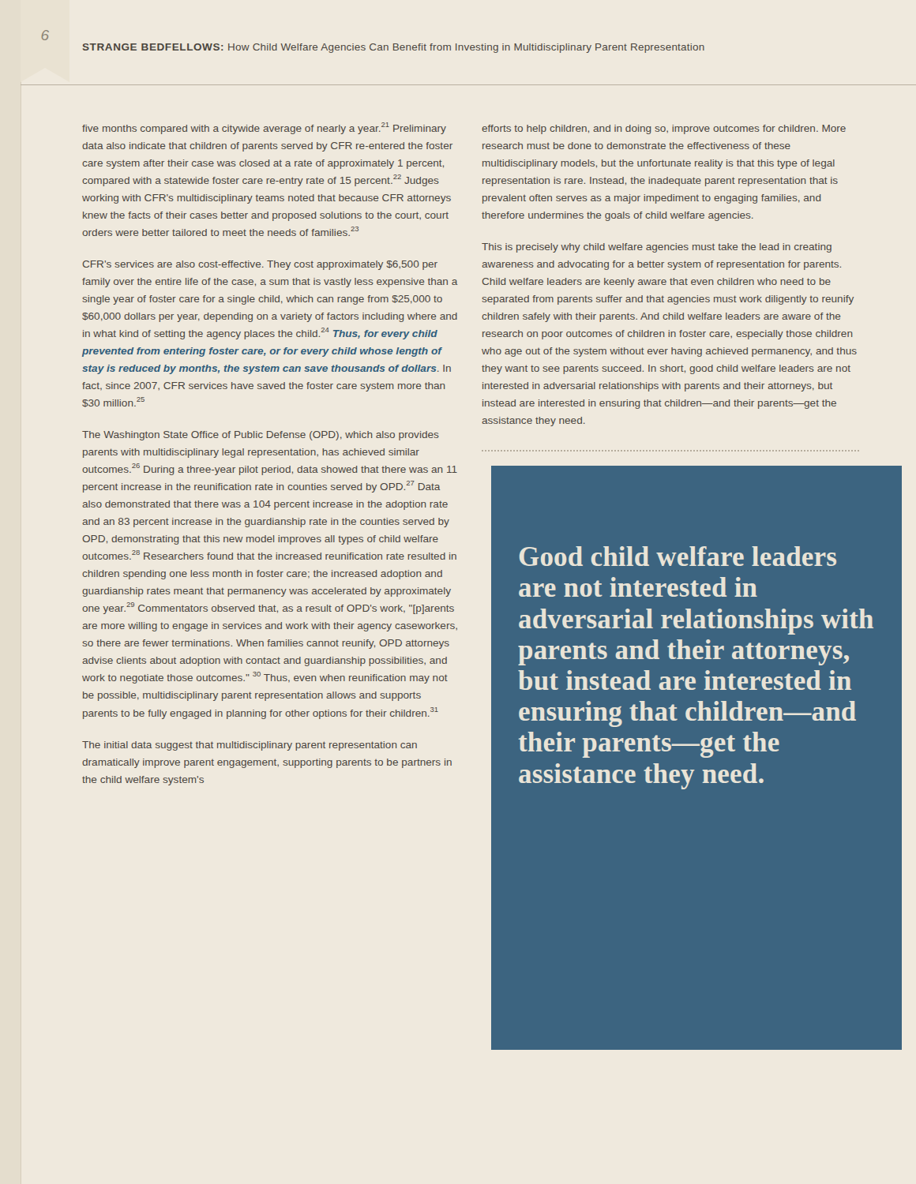6
Strange Bedfellows: How Child Welfare Agencies Can Benefit from Investing in Multidisciplinary Parent Representation
five months compared with a citywide average of nearly a year.21 Preliminary data also indicate that children of parents served by CFR re-entered the foster care system after their case was closed at a rate of approximately 1 percent, compared with a statewide foster care re-entry rate of 15 percent.22 Judges working with CFR's multidisciplinary teams noted that because CFR attorneys knew the facts of their cases better and proposed solutions to the court, court orders were better tailored to meet the needs of families.23
CFR's services are also cost-effective. They cost approximately $6,500 per family over the entire life of the case, a sum that is vastly less expensive than a single year of foster care for a single child, which can range from $25,000 to $60,000 dollars per year, depending on a variety of factors including where and in what kind of setting the agency places the child.24 Thus, for every child prevented from entering foster care, or for every child whose length of stay is reduced by months, the system can save thousands of dollars. In fact, since 2007, CFR services have saved the foster care system more than $30 million.25
The Washington State Office of Public Defense (OPD), which also provides parents with multidisciplinary legal representation, has achieved similar outcomes.26 During a three-year pilot period, data showed that there was an 11 percent increase in the reunification rate in counties served by OPD.27 Data also demonstrated that there was a 104 percent increase in the adoption rate and an 83 percent increase in the guardianship rate in the counties served by OPD, demonstrating that this new model improves all types of child welfare outcomes.28 Researchers found that the increased reunification rate resulted in children spending one less month in foster care; the increased adoption and guardianship rates meant that permanency was accelerated by approximately one year.29 Commentators observed that, as a result of OPD's work, "[p]arents are more willing to engage in services and work with their agency caseworkers, so there are fewer terminations. When families cannot reunify, OPD attorneys advise clients about adoption with contact and guardianship possibilities, and work to negotiate those outcomes." 30 Thus, even when reunification may not be possible, multidisciplinary parent representation allows and supports parents to be fully engaged in planning for other options for their children.31
The initial data suggest that multidisciplinary parent representation can dramatically improve parent engagement, supporting parents to be partners in the child welfare system's
efforts to help children, and in doing so, improve outcomes for children. More research must be done to demonstrate the effectiveness of these multidisciplinary models, but the unfortunate reality is that this type of legal representation is rare. Instead, the inadequate parent representation that is prevalent often serves as a major impediment to engaging families, and therefore undermines the goals of child welfare agencies.
This is precisely why child welfare agencies must take the lead in creating awareness and advocating for a better system of representation for parents. Child welfare leaders are keenly aware that even children who need to be separated from parents suffer and that agencies must work diligently to reunify children safely with their parents. And child welfare leaders are aware of the research on poor outcomes of children in foster care, especially those children who age out of the system without ever having achieved permanency, and thus they want to see parents succeed. In short, good child welfare leaders are not interested in adversarial relationships with parents and their attorneys, but instead are interested in ensuring that children—and their parents—get the assistance they need.
Good child welfare leaders are not interested in adversarial relationships with parents and their attorneys, but instead are interested in ensuring that children—and their parents—get the assistance they need.